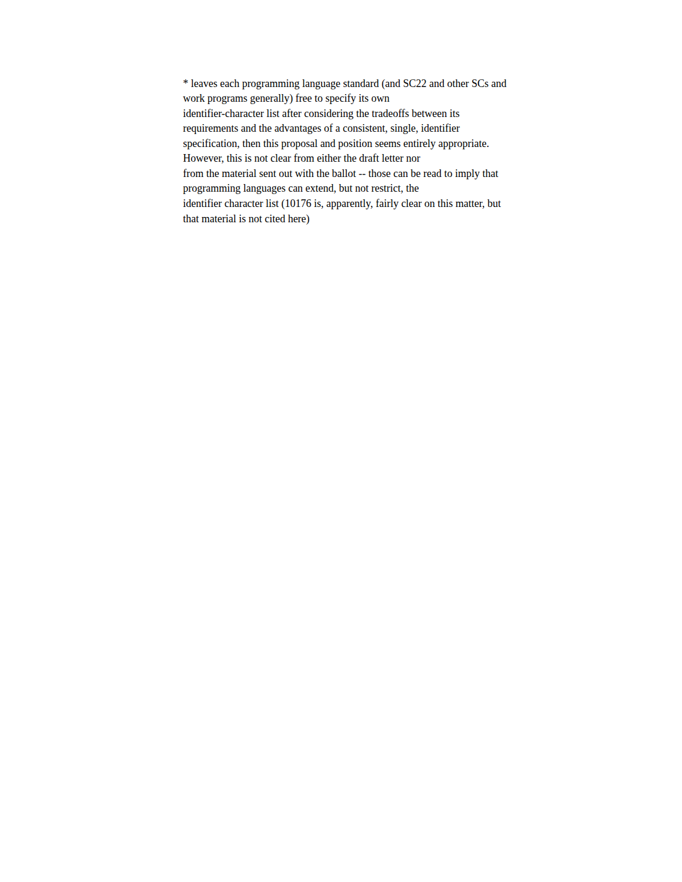* leaves each programming language standard (and SC22 and other SCs and work programs generally) free to specify its own
identifier-character list after considering the tradeoffs between its requirements and the advantages of a consistent, single, identifier
specification, then this proposal and position seems entirely appropriate. However, this is not clear from either the draft letter nor
from the material sent out with the ballot -- those can be read to imply that programming languages can extend, but not restrict, the
identifier character list (10176 is, apparently, fairly clear on this matter, but that material is not cited here)